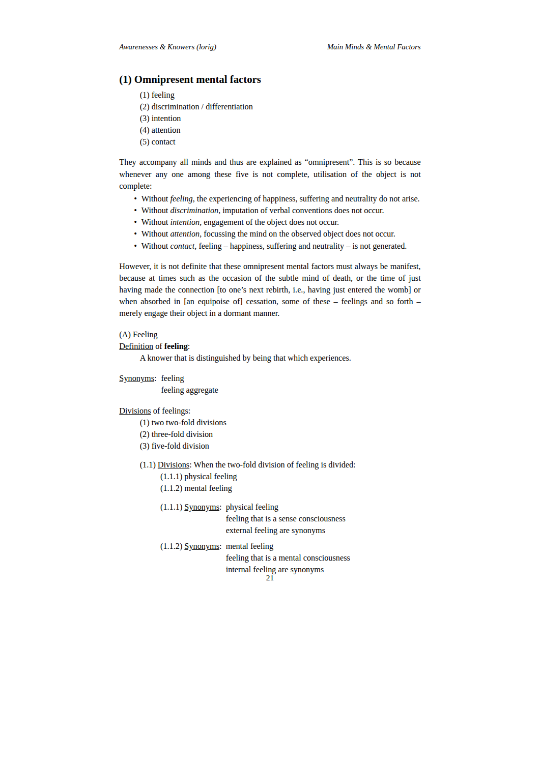Awarenesses & Knowers (lorig) Main Minds & Mental Factors
(1) Omnipresent mental factors
(1) feeling
(2) discrimination / differentiation
(3) intention
(4) attention
(5) contact
They accompany all minds and thus are explained as “omnipresent”. This is so because whenever any one among these five is not complete, utilisation of the object is not complete:
Without feeling, the experiencing of happiness, suffering and neutrality do not arise.
Without discrimination, imputation of verbal conventions does not occur.
Without intention, engagement of the object does not occur.
Without attention, focussing the mind on the observed object does not occur.
Without contact, feeling – happiness, suffering and neutrality – is not generated.
However, it is not definite that these omnipresent mental factors must always be manifest, because at times such as the occasion of the subtle mind of death, or the time of just having made the connection [to one’s next rebirth, i.e., having just entered the womb] or when absorbed in [an equipoise of] cessation, some of these – feelings and so forth – merely engage their object in a dormant manner.
(A) Feeling
Definition of feeling:
A knower that is distinguished by being that which experiences.
Synonyms:
feeling
feeling aggregate
Divisions of feelings:
(1) two two-fold divisions
(2) three-fold division
(3) five-fold division
(1.1) Divisions: When the two-fold division of feeling is divided:
(1.1.1) physical feeling
(1.1.2) mental feeling
(1.1.1) Synonyms:
physical feeling
feeling that is a sense consciousness
external feeling are synonyms
(1.1.2) Synonyms:
mental feeling
feeling that is a mental consciousness
internal feeling are synonyms
21